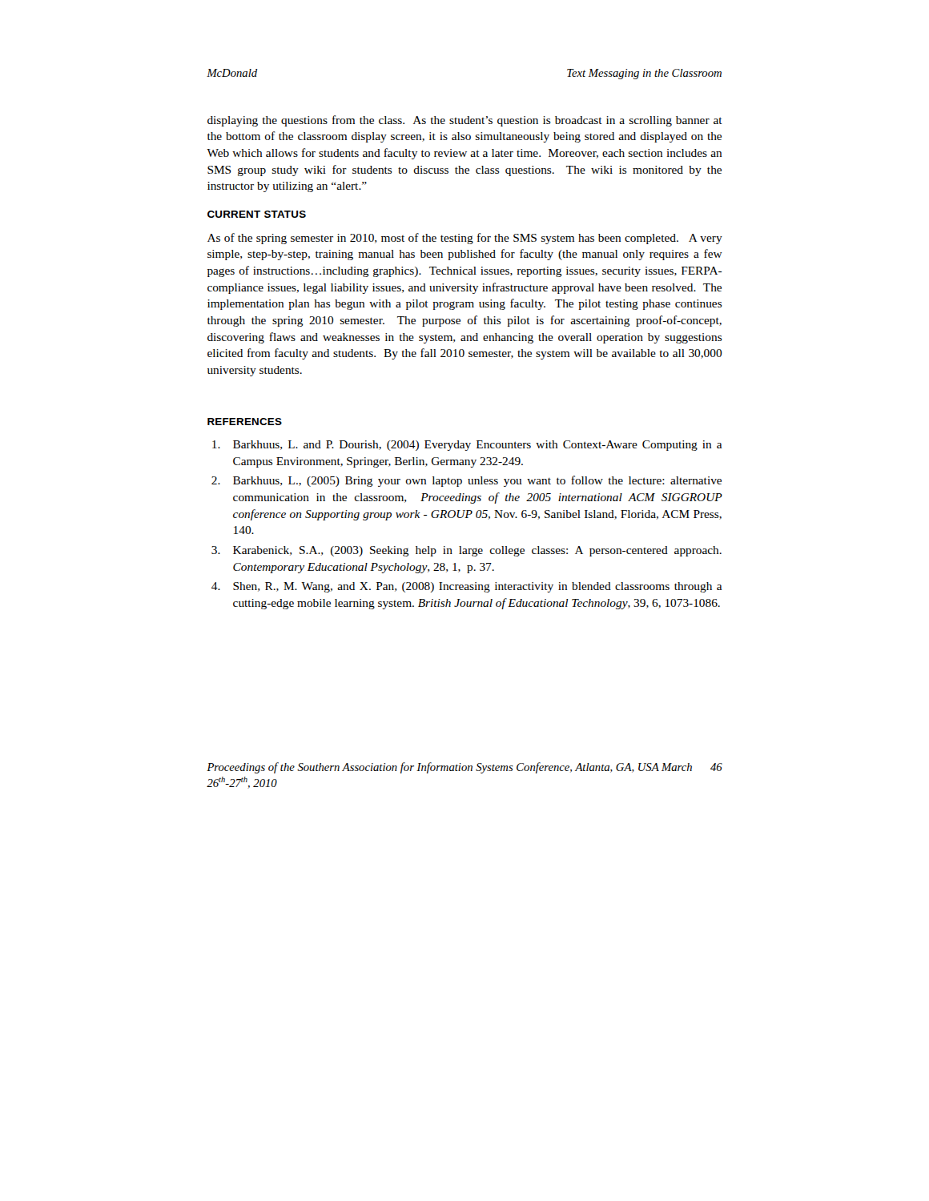McDonald Text Messaging in the Classroom
displaying the questions from the class. As the student’s question is broadcast in a scrolling banner at the bottom of the classroom display screen, it is also simultaneously being stored and displayed on the Web which allows for students and faculty to review at a later time. Moreover, each section includes an SMS group study wiki for students to discuss the class questions. The wiki is monitored by the instructor by utilizing an “alert.”
Current Status
As of the spring semester in 2010, most of the testing for the SMS system has been completed. A very simple, step-by-step, training manual has been published for faculty (the manual only requires a few pages of instructions…including graphics). Technical issues, reporting issues, security issues, FERPA-compliance issues, legal liability issues, and university infrastructure approval have been resolved. The implementation plan has begun with a pilot program using faculty. The pilot testing phase continues through the spring 2010 semester. The purpose of this pilot is for ascertaining proof-of-concept, discovering flaws and weaknesses in the system, and enhancing the overall operation by suggestions elicited from faculty and students. By the fall 2010 semester, the system will be available to all 30,000 university students.
References
Barkhuus, L. and P. Dourish, (2004) Everyday Encounters with Context-Aware Computing in a Campus Environment, Springer, Berlin, Germany 232-249.
Barkhuus, L., (2005) Bring your own laptop unless you want to follow the lecture: alternative communication in the classroom, Proceedings of the 2005 international ACM SIGGROUP conference on Supporting group work - GROUP 05, Nov. 6-9, Sanibel Island, Florida, ACM Press, 140.
Karabenick, S.A., (2003) Seeking help in large college classes: A person-centered approach. Contemporary Educational Psychology, 28, 1, p. 37.
Shen, R., M. Wang, and X. Pan, (2008) Increasing interactivity in blended classrooms through a cutting-edge mobile learning system. British Journal of Educational Technology, 39, 6, 1073-1086.
Proceedings of the Southern Association for Information Systems Conference, Atlanta, GA, USA March 26th-27th, 2010 46